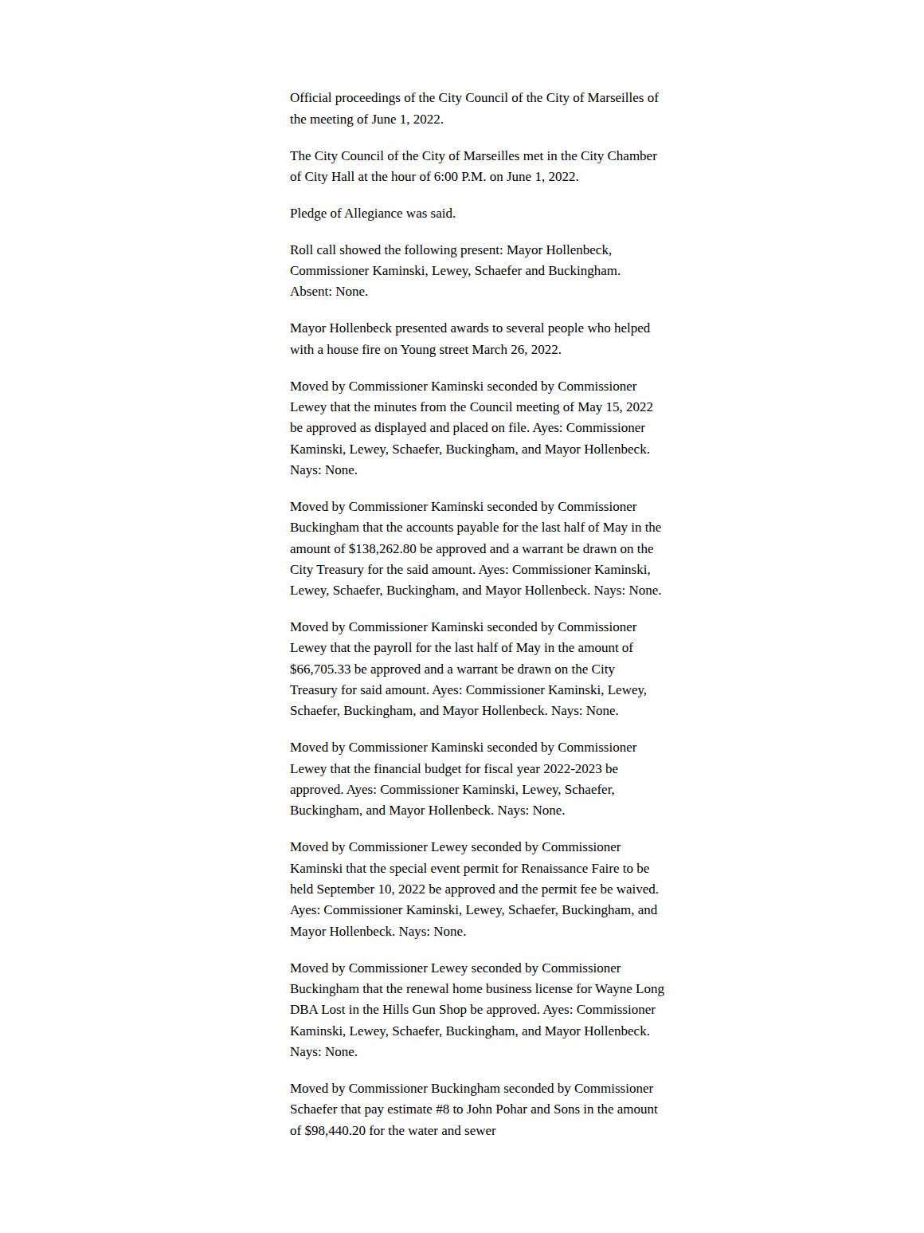Official proceedings of the City Council of the City of Marseilles of the meeting of June 1, 2022.
The City Council of the City of Marseilles met in the City Chamber of City Hall at the hour of 6:00 P.M. on June 1, 2022.
Pledge of Allegiance was said.
Roll call showed the following present: Mayor Hollenbeck, Commissioner Kaminski, Lewey, Schaefer and Buckingham. Absent: None.
Mayor Hollenbeck presented awards to several people who helped with a house fire on Young street March 26, 2022.
Moved by Commissioner Kaminski seconded by Commissioner Lewey that the minutes from the Council meeting of May 15, 2022 be approved as displayed and placed on file. Ayes: Commissioner Kaminski, Lewey, Schaefer, Buckingham, and Mayor Hollenbeck. Nays: None.
Moved by Commissioner Kaminski seconded by Commissioner Buckingham that the accounts payable for the last half of May in the amount of $138,262.80 be approved and a warrant be drawn on the City Treasury for the said amount. Ayes: Commissioner Kaminski, Lewey, Schaefer, Buckingham, and Mayor Hollenbeck. Nays: None.
Moved by Commissioner Kaminski seconded by Commissioner Lewey that the payroll for the last half of May in the amount of $66,705.33 be approved and a warrant be drawn on the City Treasury for said amount. Ayes: Commissioner Kaminski, Lewey, Schaefer, Buckingham, and Mayor Hollenbeck. Nays: None.
Moved by Commissioner Kaminski seconded by Commissioner Lewey that the financial budget for fiscal year 2022-2023 be approved. Ayes: Commissioner Kaminski, Lewey, Schaefer, Buckingham, and Mayor Hollenbeck. Nays: None.
Moved by Commissioner Lewey seconded by Commissioner Kaminski that the special event permit for Renaissance Faire to be held September 10, 2022 be approved and the permit fee be waived. Ayes: Commissioner Kaminski, Lewey, Schaefer, Buckingham, and Mayor Hollenbeck. Nays: None.
Moved by Commissioner Lewey seconded by Commissioner Buckingham that the renewal home business license for Wayne Long DBA Lost in the Hills Gun Shop be approved. Ayes: Commissioner Kaminski, Lewey, Schaefer, Buckingham, and Mayor Hollenbeck. Nays: None.
Moved by Commissioner Buckingham seconded by Commissioner Schaefer that pay estimate #8 to John Pohar and Sons in the amount of $98,440.20 for the water and sewer